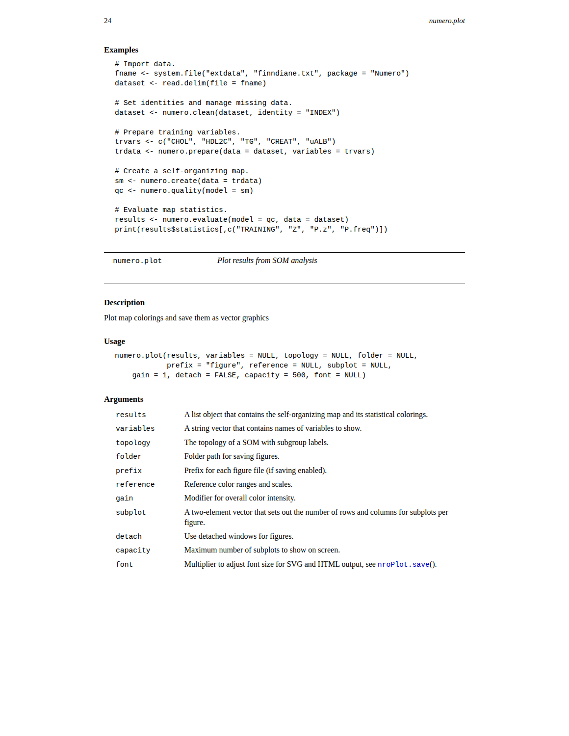24 numero.plot
Examples
# Import data.
fname <- system.file("extdata", "finndiane.txt", package = "Numero")
dataset <- read.delim(file = fname)

# Set identities and manage missing data.
dataset <- numero.clean(dataset, identity = "INDEX")

# Prepare training variables.
trvars <- c("CHOL", "HDL2C", "TG", "CREAT", "uALB")
trdata <- numero.prepare(data = dataset, variables = trvars)

# Create a self-organizing map.
sm <- numero.create(data = trdata)
qc <- numero.quality(model = sm)

# Evaluate map statistics.
results <- numero.evaluate(model = qc, data = dataset)
print(results$statistics[,c("TRAINING", "Z", "P.z", "P.freq")])
numero.plot Plot results from SOM analysis
Description
Plot map colorings and save them as vector graphics
Usage
numero.plot(results, variables = NULL, topology = NULL, folder = NULL, prefix = "figure", reference = NULL, subplot = NULL, gain = 1, detach = FALSE, capacity = 500, font = NULL)
Arguments
results
A list object that contains the self-organizing map and its statistical colorings.
variables
A string vector that contains names of variables to show.
topology
The topology of a SOM with subgroup labels.
folder
Folder path for saving figures.
prefix
Prefix for each figure file (if saving enabled).
reference
Reference color ranges and scales.
gain
Modifier for overall color intensity.
subplot
A two-element vector that sets out the number of rows and columns for subplots per figure.
detach
Use detached windows for figures.
capacity
Maximum number of subplots to show on screen.
font
Multiplier to adjust font size for SVG and HTML output, see nroPlot.save().